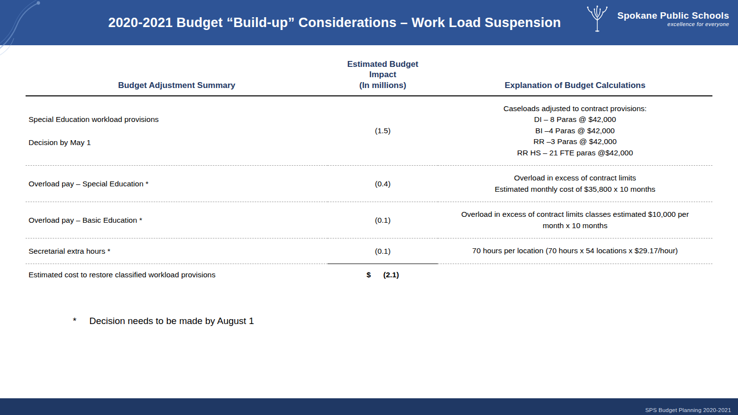2020-2021 Budget “Build-up” Considerations – Work Load Suspension
Spokane Public Schools excellence for everyone
| Budget Adjustment Summary | Estimated Budget Impact (In millions) | Explanation of Budget Calculations |
| --- | --- | --- |
| Special Education workload provisions Decision by May 1 | (1.5) | Caseloads adjusted to contract provisions: DI – 8 Paras @ $42,000 BI –4 Paras @ $42,000 RR –3 Paras @ $42,000 RR HS – 21 FTE paras @$42,000 |
| Overload pay – Special Education * | (0.4) | Overload in excess of contract limits Estimated monthly cost of $35,800 x 10 months |
| Overload pay – Basic Education * | (0.1) | Overload in excess of contract limits classes estimated $10,000 per month x 10 months |
| Secretarial extra hours * | (0.1) | 70 hours per location (70 hours x 54 locations x $29.17/hour) |
| Estimated cost to restore classified workload provisions | $ (2.1) | |
* Decision needs to be made by August 1
SPS Budget Planning 2020-2021